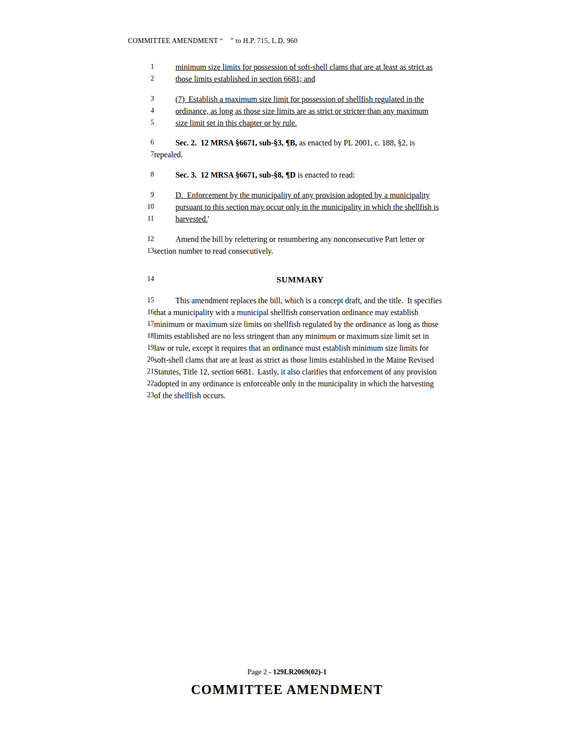COMMITTEE AMENDMENT “ ” to H.P. 715, L.D. 960
| 1 | minimum size limits for possession of soft-shell clams that are at least as strict as |
| 2 | those limits established in section 6681; and |
| 3 | (7) Establish a maximum size limit for possession of shellfish regulated in the |
| 4 | ordinance, as long as those size limits are as strict or stricter than any maximum |
| 5 | size limit set in this chapter or by rule. |
| 6 | Sec. 2. 12 MRSA §6671, sub-§3, ¶B, as enacted by PL 2001, c. 188, §2, is |
| 7 | repealed. |
| 8 | Sec. 3. 12 MRSA §6671, sub-§8, ¶D is enacted to read: |
| 9 | D. Enforcement by the municipality of any provision adopted by a municipality |
| 10 | pursuant to this section may occur only in the municipality in which the shellfish is |
| 11 | harvested. ' |
| 12 | Amend the bill by relettering or renumbering any nonconsecutive Part letter or |
| 13 | section number to read consecutively. |
| 14 | SUMMARY |
| 15 | This amendment replaces the bill, which is a concept draft, and the title. It specifies |
| 16 | that a municipality with a municipal shellfish conservation ordinance may establish |
| 17 | minimum or maximum size limits on shellfish regulated by the ordinance as long as those |
| 18 | limits established are no less stringent than any minimum or maximum size limit set in |
| 19 | law or rule, except it requires that an ordinance must establish minimum size limits for |
| 20 | soft-shell clams that are at least as strict as those limits established in the Maine Revised |
| 21 | Statutes, Title 12, section 6681. Lastly, it also clarifies that enforcement of any provision |
| 22 | adopted in any ordinance is enforceable only in the municipality in which the harvesting |
| 23 | of the shellfish occurs. |
Page 2 - 129LR2069(02)-1
COMMITTEE AMENDMENT